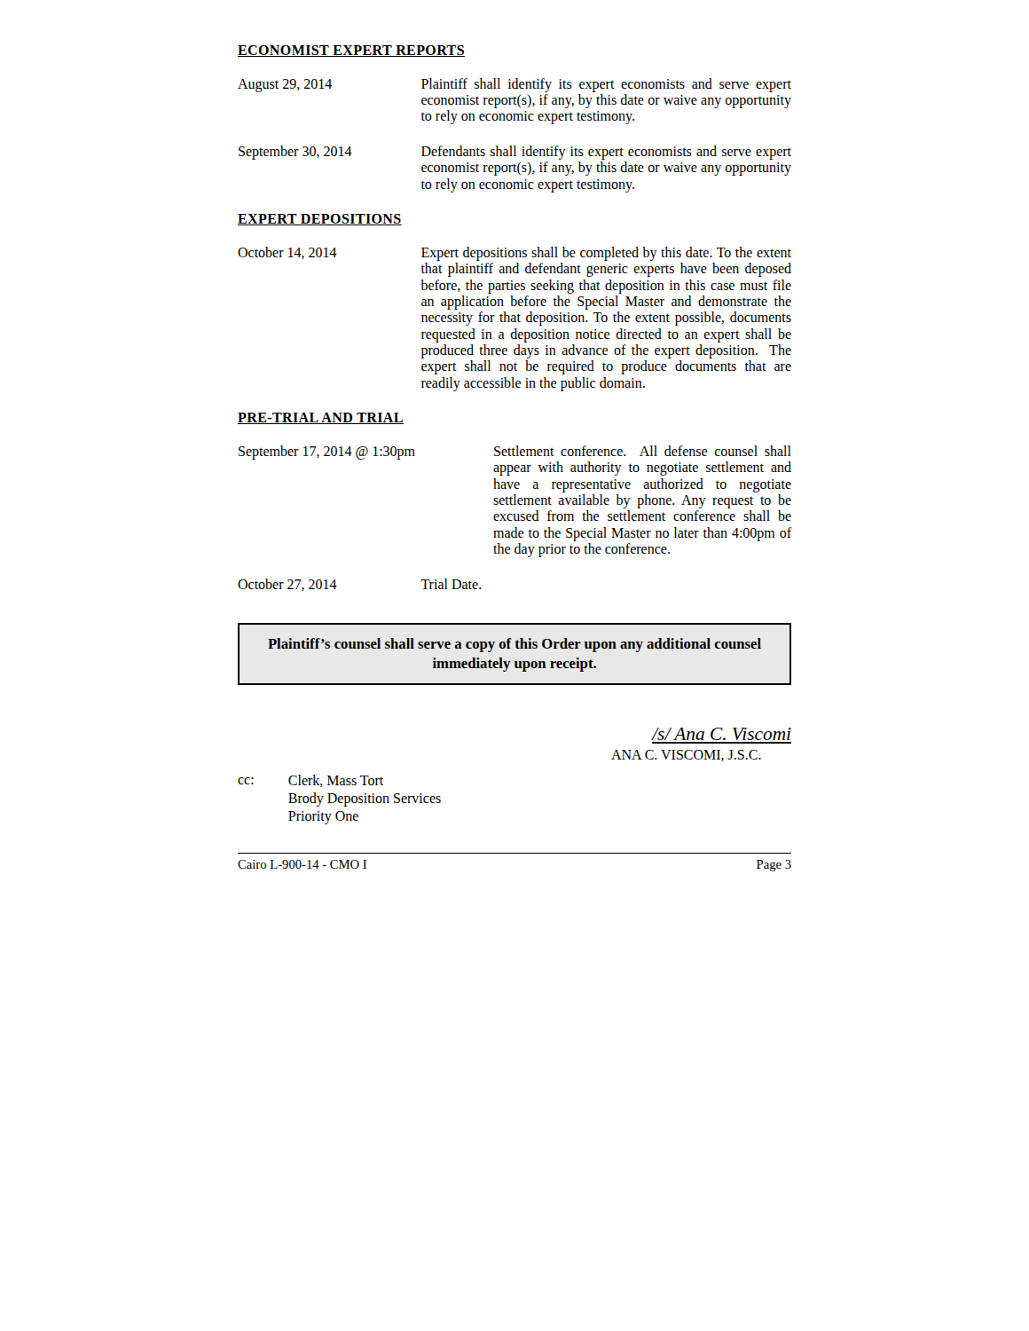ECONOMIST EXPERT REPORTS
August 29, 2014
Plaintiff shall identify its expert economists and serve expert economist report(s), if any, by this date or waive any opportunity to rely on economic expert testimony.
September 30, 2014
Defendants shall identify its expert economists and serve expert economist report(s), if any, by this date or waive any opportunity to rely on economic expert testimony.
EXPERT DEPOSITIONS
October 14, 2014
Expert depositions shall be completed by this date. To the extent that plaintiff and defendant generic experts have been deposed before, the parties seeking that deposition in this case must file an application before the Special Master and demonstrate the necessity for that deposition. To the extent possible, documents requested in a deposition notice directed to an expert shall be produced three days in advance of the expert deposition. The expert shall not be required to produce documents that are readily accessible in the public domain.
PRE-TRIAL AND TRIAL
September 17, 2014 @ 1:30pm
Settlement conference. All defense counsel shall appear with authority to negotiate settlement and have a representative authorized to negotiate settlement available by phone. Any request to be excused from the settlement conference shall be made to the Special Master no later than 4:00pm of the day prior to the conference.
October 27, 2014
Trial Date.
Plaintiff’s counsel shall serve a copy of this Order upon any additional counsel immediately upon receipt.
/s/ Ana C. Viscomi ANA C. VISCOMI, J.S.C.
cc:
Clerk, Mass Tort
Brody Deposition Services
Priority One
Cairo L-900-14 - CMO I Page 3